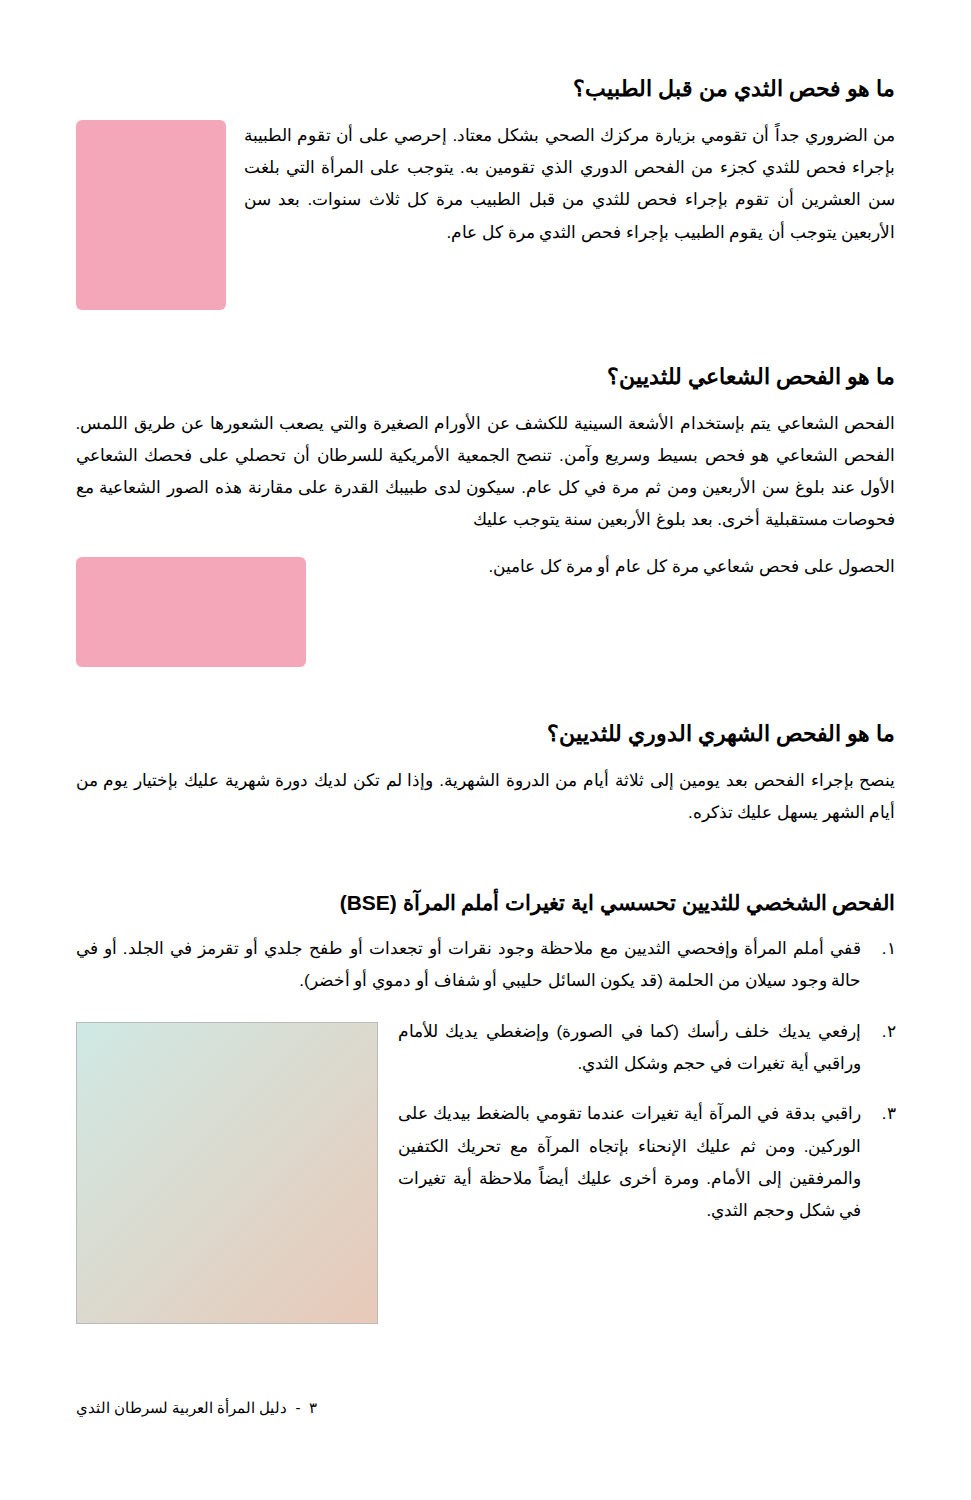ما هو فحص الثدي من قبل الطبيب؟
من الضروري جداً أن تقومي بزيارة مركزك الصحي بشكل معتاد. إحرصي على أن تقوم الطبيبة بإجراء فحص للثدي كجزء من الفحص الدوري الذي تقومين به. يتوجب على المرأة التي بلغت سن العشرين أن تقوم بإجراء فحص للثدي من قبل الطبيب مرة كل ثلاث سنوات. بعد سن الأربعين يتوجب أن يقوم الطبيب بإجراء فحص الثدي مرة كل عام.
ما هو الفحص الشعاعي للثديين؟
الفحص الشعاعي يتم بإستخدام الأشعة السينية للكشف عن الأورام الصغيرة والتي يصعب الشعورها عن طريق اللمس. الفحص الشعاعي هو فحص بسيط وسريع وآمن. تنصح الجمعية الأمريكية للسرطان أن تحصلي على فحصك الشعاعي الأول عند بلوغ سن الأربعين ومن ثم مرة في كل عام. سيكون لدى طبيبك القدرة على مقارنة هذه الصور الشعاعية مع فحوصات مستقبلية أخرى. بعد بلوغ الأربعين سنة يتوجب عليك
الحصول على فحص شعاعي مرة كل عام أو مرة كل عامين.
ما هو الفحص الشهري الدوري للثديين؟
ينصح بإجراء الفحص بعد يومين إلى ثلاثة أيام من الدروة الشهرية. وإذا لم تكن لديك دورة شهرية عليك بإختيار يوم من أيام الشهر يسهل عليك تذكره.
الفحص الشخصي للثديين تحسسي اية تغيرات أملم المرآة (BSE)
قفي أملم المرأة وإفحصي الثديين مع ملاحظة وجود نقرات أو تجعدات أو طفح جلدي أو تقرمز في الجلد. أو في حالة وجود سيلان من الحلمة (قد يكون السائل حليبي أو شفاف أو دموي أو أخضر).
إرفعي يديك خلف رأسك (كما في الصورة) وإضغطي يديك للأمام وراقبي أية تغيرات في حجم وشكل الثدي.
راقبي بدقة في المرآة أية تغيرات عندما تقومي بالضغط بيديك على الوركين. ومن ثم عليك الإنحناء بإتجاه المرآة مع تحريك الكتفين والمرفقين إلى الأمام. ومرة أخرى عليك أيضاً ملاحظة أية تغيرات في شكل وحجم الثدي.
٣ - دليل المرأة العربية لسرطان الثدي